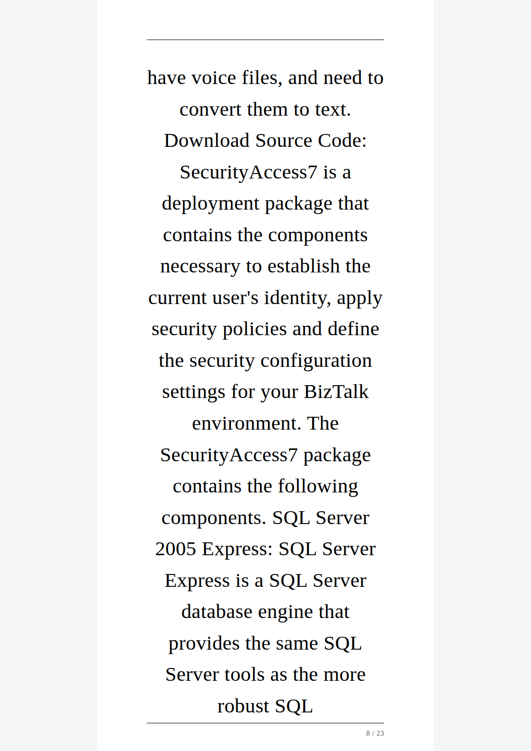have voice files, and need to convert them to text. Download Source Code: SecurityAccess7 is a deployment package that contains the components necessary to establish the current user's identity, apply security policies and define the security configuration settings for your BizTalk environment. The SecurityAccess7 package contains the following components. SQL Server 2005 Express: SQL Server Express is a SQL Server database engine that provides the same SQL Server tools as the more robust SQL
8 / 23